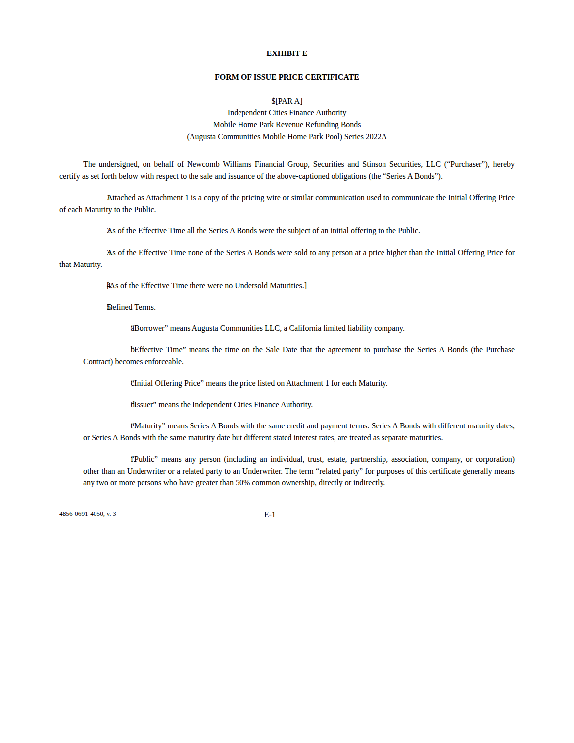EXHIBIT E
FORM OF ISSUE PRICE CERTIFICATE
$[PAR A]
Independent Cities Finance Authority
Mobile Home Park Revenue Refunding Bonds
(Augusta Communities Mobile Home Park Pool) Series 2022A
The undersigned, on behalf of Newcomb Williams Financial Group, Securities and Stinson Securities, LLC (“Purchaser”), hereby certify as set forth below with respect to the sale and issuance of the above-captioned obligations (the “Series A Bonds”).
1. Attached as Attachment 1 is a copy of the pricing wire or similar communication used to communicate the Initial Offering Price of each Maturity to the Public.
2. As of the Effective Time all the Series A Bonds were the subject of an initial offering to the Public.
3. As of the Effective Time none of the Series A Bonds were sold to any person at a price higher than the Initial Offering Price for that Maturity.
4.[As of the Effective Time there were no Undersold Maturities.]
5. Defined Terms.
a.“Borrower” means Augusta Communities LLC, a California limited liability company.
b.“Effective Time” means the time on the Sale Date that the agreement to purchase the Series A Bonds (the Purchase Contract) becomes enforceable.
c.“Initial Offering Price” means the price listed on Attachment 1 for each Maturity.
d.“Issuer” means the Independent Cities Finance Authority.
e.“Maturity” means Series A Bonds with the same credit and payment terms. Series A Bonds with different maturity dates, or Series A Bonds with the same maturity date but different stated interest rates, are treated as separate maturities.
f.“Public” means any person (including an individual, trust, estate, partnership, association, company, or corporation) other than an Underwriter or a related party to an Underwriter. The term “related party” for purposes of this certificate generally means any two or more persons who have greater than 50% common ownership, directly or indirectly.
4856-0691-4050, v. 3
E-1